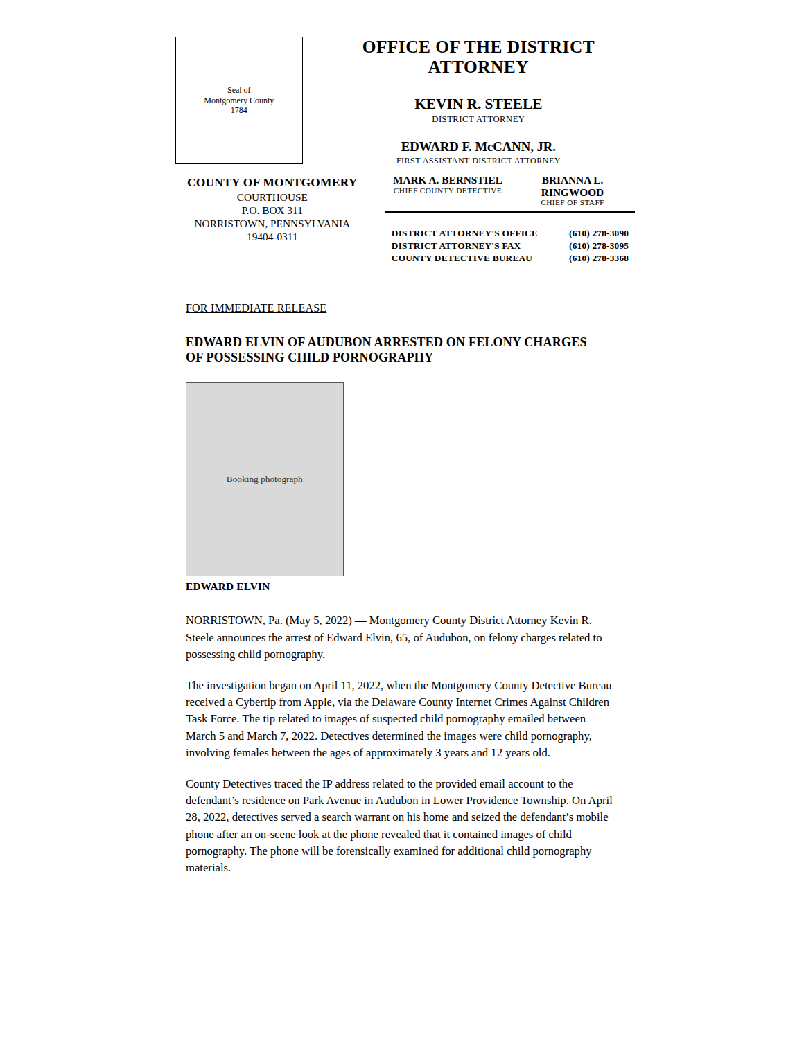Seal of
Montgomery County
1784
OFFICE OF THE DISTRICT ATTORNEY
KEVIN R. STEELE
DISTRICT ATTORNEY
EDWARD F. McCANN, JR.
FIRST ASSISTANT DISTRICT ATTORNEY
COUNTY OF MONTGOMERY
COURTHOUSE
P.O. BOX 311
NORRISTOWN, PENNSYLVANIA
19404-0311
MARK A. BERNSTIEL
CHIEF COUNTY DETECTIVE
BRIANNA L. RINGWOOD
CHIEF OF STAFF
| DISTRICT ATTORNEY'S OFFICE | (610) 278-3090 |
| DISTRICT ATTORNEY'S FAX | (610) 278-3095 |
| COUNTY DETECTIVE BUREAU | (610) 278-3368 |
FOR IMMEDIATE RELEASE
EDWARD ELVIN OF AUDUBON ARRESTED ON FELONY CHARGES
OF POSSESSING CHILD PORNOGRAPHY
Booking photograph
EDWARD ELVIN
NORRISTOWN, Pa. (May 5, 2022) — Montgomery County District Attorney Kevin R. Steele announces the arrest of Edward Elvin, 65, of Audubon, on felony charges related to possessing child pornography.
The investigation began on April 11, 2022, when the Montgomery County Detective Bureau received a Cybertip from Apple, via the Delaware County Internet Crimes Against Children Task Force. The tip related to images of suspected child pornography emailed between March 5 and March 7, 2022. Detectives determined the images were child pornography, involving females between the ages of approximately 3 years and 12 years old.
County Detectives traced the IP address related to the provided email account to the defendant’s residence on Park Avenue in Audubon in Lower Providence Township. On April 28, 2022, detectives served a search warrant on his home and seized the defendant’s mobile phone after an on-scene look at the phone revealed that it contained images of child pornography. The phone will be forensically examined for additional child pornography materials.